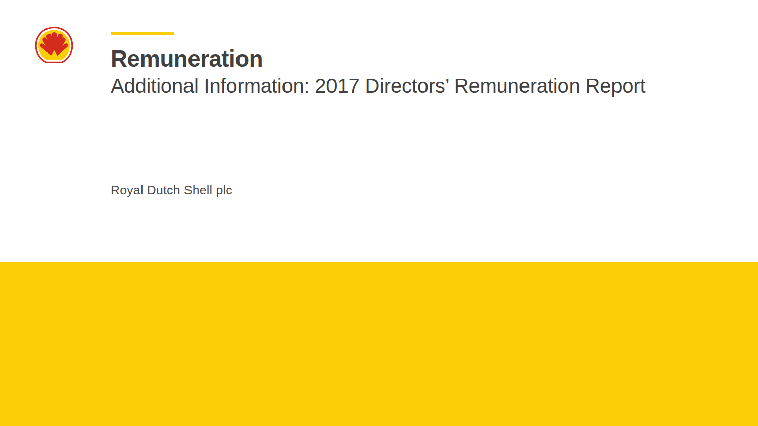Remuneration
Additional Information: 2017 Directors’ Remuneration Report
Royal Dutch Shell plc